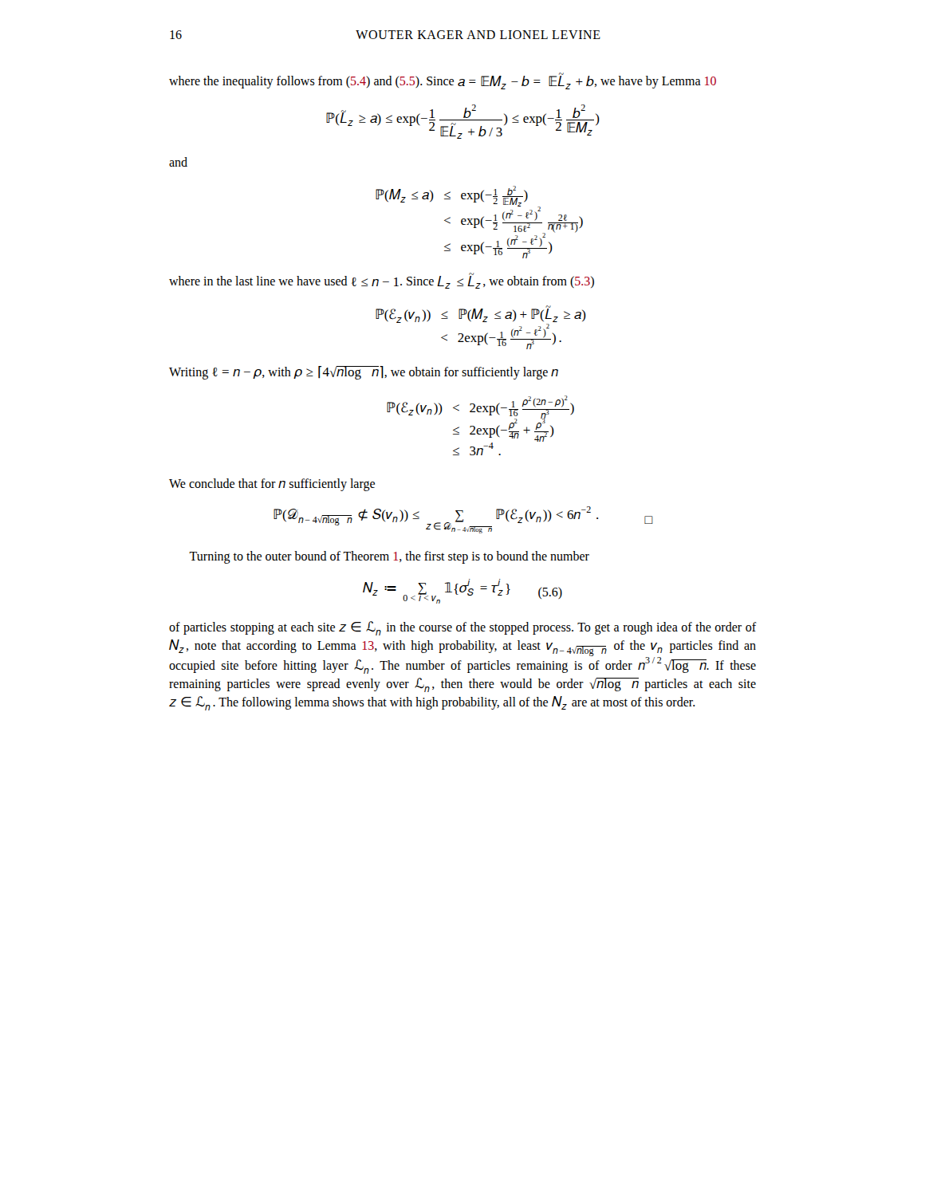16 WOUTER KAGER AND LIONEL LEVINE
where the inequality follows from (5.4) and (5.5). Since a=𝔼Mz−b= 𝔼L~z+b, we have by Lemma 10
ℙ(L~z≥a) ≤ exp ( −12 b2 𝔼L~z+b/3 ) ≤ exp ( −12 b2 𝔼Mz )
and
ℙ(Mz≤a) ≤ exp ( −12 b2𝔼Mz ) < exp ( −12 (n2−ℓ2)2 16ℓ2 2ℓ n(n+1) ) ≤ exp ( −116 (n2−ℓ2)2 n3 )
where in the last line we have used ℓ≤n−1. Since Lz≤L~z, we obtain from (5.3)
ℙ(ℰz(vn)) ≤ ℙ(Mz≤a) + ℙ(L~z≥a) < 2exp ( −116 (n2−ℓ2)2 n3 ) .
Writing ℓ=n−ρ, with ρ≥⌈4nlog n⌉, we obtain for sufficiently large n
ℙ(ℰz(vn)) < 2exp ( −116 ρ2(2n−ρ)2 n3 ) ≤ 2exp ( −ρ24n + ρ34n2 ) ≤ 3n−4.
We conclude that for n sufficiently large
ℙ ( 𝒟n−4nlog n ⊄ S(vn) ) ≤ ∑ z∈𝒟n−4nlog n ℙ(ℰz(vn)) < 6n−2 . □
Turning to the outer bound of Theorem 1, the first step is to bound the number
Nz ≔ ∑0<i<vn 𝟙{σSi=τzi} (5.6)
of particles stopping at each site z∈ℒn in the course of the stopped process. To get a rough idea of the order of Nz, note that according to Lemma 13, with high probability, at least vn−4nlog n of the vn particles find an occupied site before hitting layer ℒn. The number of particles remaining is of order n3/2log n. If these remaining particles were spread evenly over ℒn, then there would be order nlog n particles at each site z∈ℒn. The following lemma shows that with high probability, all of the Nz are at most of this order.